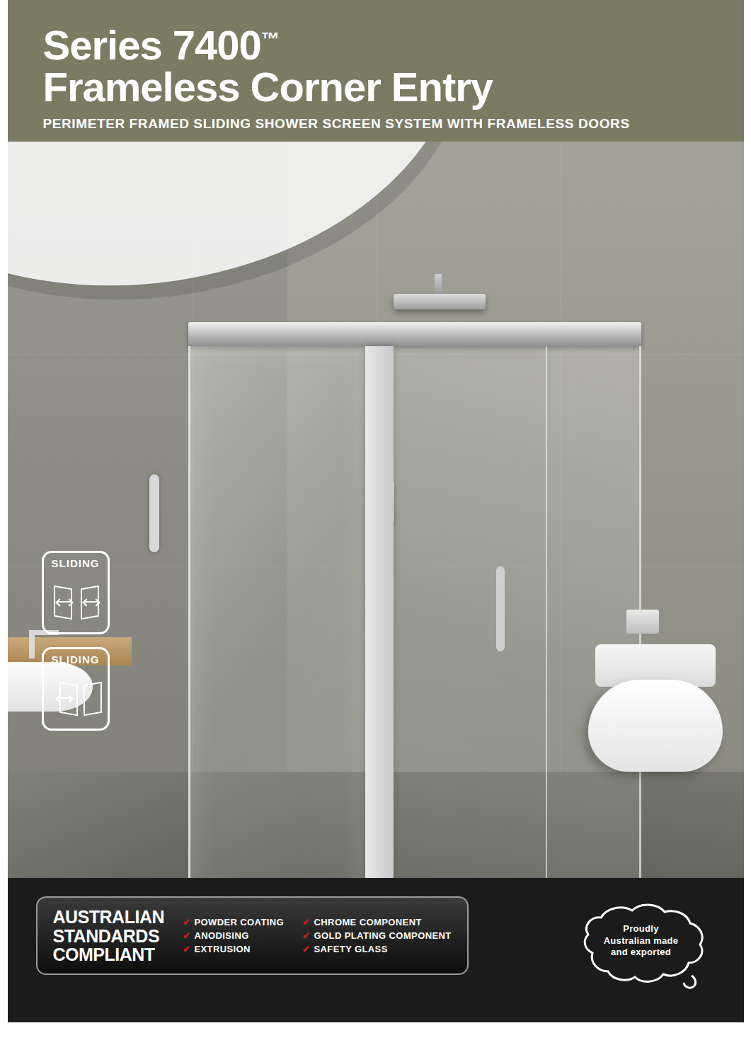Series 7400™
Frameless Corner Entry
Perimeter framed sliding shower screen system with frameless doors
SLIDING
SLIDING
AUSTRALIAN
STANDARDS
COMPLIANT
✔POWDER COATING ✔CHROME COMPONENT ✔ANODISING ✔GOLD PLATING COMPONENT ✔EXTRUSION ✔SAFETY GLASS
Proudly
Australian made
and exported